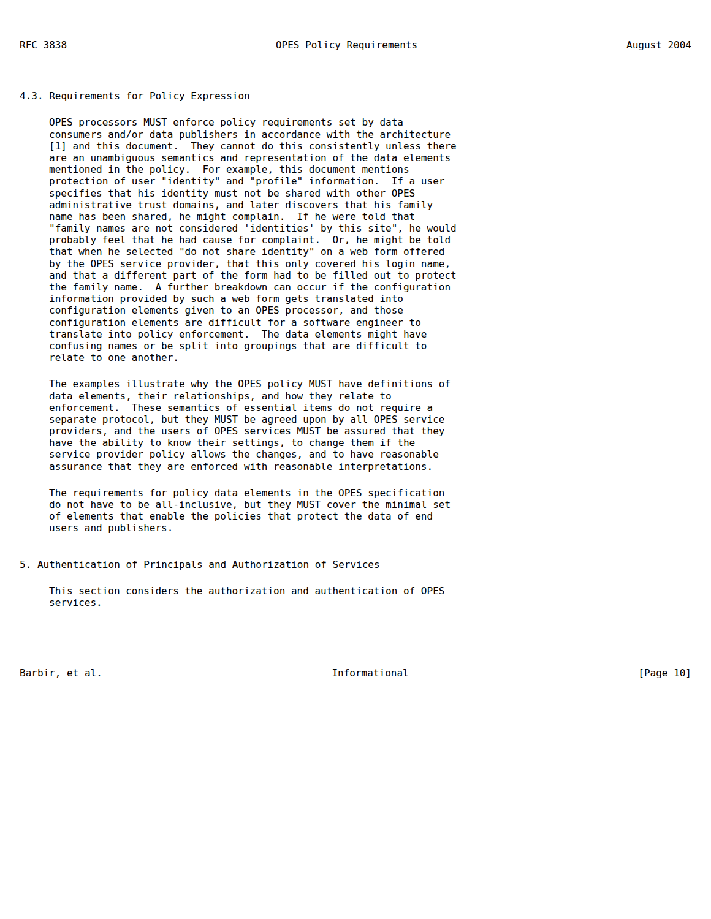RFC 3838 OPES Policy Requirements August 2004
4.3. Requirements for Policy Expression
OPES processors MUST enforce policy requirements set by data consumers and/or data publishers in accordance with the architecture [1] and this document. They cannot do this consistently unless there are an unambiguous semantics and representation of the data elements mentioned in the policy. For example, this document mentions protection of user "identity" and "profile" information. If a user specifies that his identity must not be shared with other OPES administrative trust domains, and later discovers that his family name has been shared, he might complain. If he were told that "family names are not considered 'identities' by this site", he would probably feel that he had cause for complaint. Or, he might be told that when he selected "do not share identity" on a web form offered by the OPES service provider, that this only covered his login name, and that a different part of the form had to be filled out to protect the family name. A further breakdown can occur if the configuration information provided by such a web form gets translated into configuration elements given to an OPES processor, and those configuration elements are difficult for a software engineer to translate into policy enforcement. The data elements might have confusing names or be split into groupings that are difficult to relate to one another.
The examples illustrate why the OPES policy MUST have definitions of data elements, their relationships, and how they relate to enforcement. These semantics of essential items do not require a separate protocol, but they MUST be agreed upon by all OPES service providers, and the users of OPES services MUST be assured that they have the ability to know their settings, to change them if the service provider policy allows the changes, and to have reasonable assurance that they are enforced with reasonable interpretations.
The requirements for policy data elements in the OPES specification do not have to be all-inclusive, but they MUST cover the minimal set of elements that enable the policies that protect the data of end users and publishers.
5. Authentication of Principals and Authorization of Services
This section considers the authorization and authentication of OPES services.
Barbir, et al. Informational [Page 10]